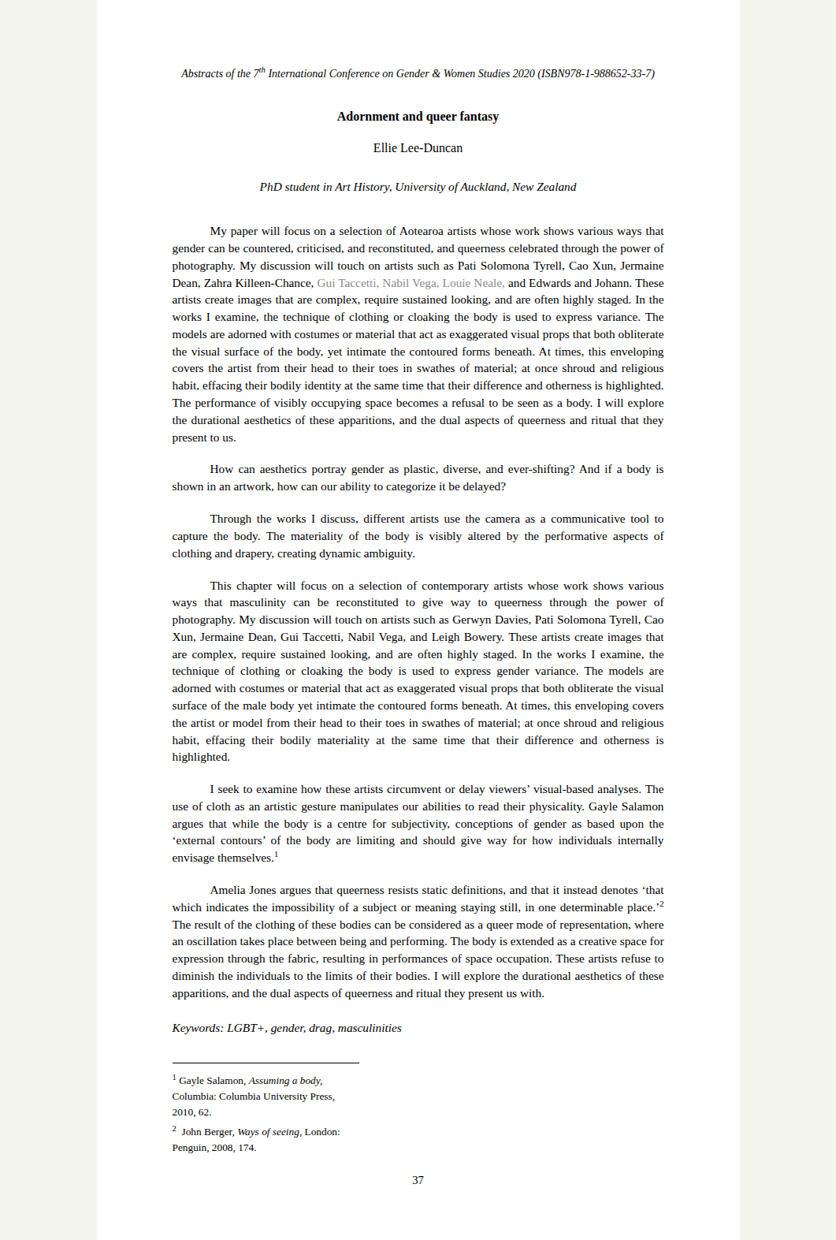Abstracts of the 7th International Conference on Gender & Women Studies 2020 (ISBN978-1-988652-33-7)
Adornment and queer fantasy
Ellie Lee-Duncan
PhD student in Art History, University of Auckland, New Zealand
My paper will focus on a selection of Aotearoa artists whose work shows various ways that gender can be countered, criticised, and reconstituted, and queerness celebrated through the power of photography. My discussion will touch on artists such as Pati Solomona Tyrell, Cao Xun, Jermaine Dean, Zahra Killeen-Chance, Gui Taccetti, Nabil Vega, Louie Neale, and Edwards and Johann. These artists create images that are complex, require sustained looking, and are often highly staged. In the works I examine, the technique of clothing or cloaking the body is used to express variance. The models are adorned with costumes or material that act as exaggerated visual props that both obliterate the visual surface of the body, yet intimate the contoured forms beneath. At times, this enveloping covers the artist from their head to their toes in swathes of material; at once shroud and religious habit, effacing their bodily identity at the same time that their difference and otherness is highlighted. The performance of visibly occupying space becomes a refusal to be seen as a body. I will explore the durational aesthetics of these apparitions, and the dual aspects of queerness and ritual that they present to us.
How can aesthetics portray gender as plastic, diverse, and ever-shifting? And if a body is shown in an artwork, how can our ability to categorize it be delayed?
Through the works I discuss, different artists use the camera as a communicative tool to capture the body. The materiality of the body is visibly altered by the performative aspects of clothing and drapery, creating dynamic ambiguity.
This chapter will focus on a selection of contemporary artists whose work shows various ways that masculinity can be reconstituted to give way to queerness through the power of photography. My discussion will touch on artists such as Gerwyn Davies, Pati Solomona Tyrell, Cao Xun, Jermaine Dean, Gui Taccetti, Nabil Vega, and Leigh Bowery. These artists create images that are complex, require sustained looking, and are often highly staged. In the works I examine, the technique of clothing or cloaking the body is used to express gender variance. The models are adorned with costumes or material that act as exaggerated visual props that both obliterate the visual surface of the male body yet intimate the contoured forms beneath. At times, this enveloping covers the artist or model from their head to their toes in swathes of material; at once shroud and religious habit, effacing their bodily materiality at the same time that their difference and otherness is highlighted.
I seek to examine how these artists circumvent or delay viewers’ visual-based analyses. The use of cloth as an artistic gesture manipulates our abilities to read their physicality. Gayle Salamon argues that while the body is a centre for subjectivity, conceptions of gender as based upon the ‘external contours’ of the body are limiting and should give way for how individuals internally envisage themselves.1
Amelia Jones argues that queerness resists static definitions, and that it instead denotes ‘that which indicates the impossibility of a subject or meaning staying still, in one determinable place.’2 The result of the clothing of these bodies can be considered as a queer mode of representation, where an oscillation takes place between being and performing. The body is extended as a creative space for expression through the fabric, resulting in performances of space occupation. These artists refuse to diminish the individuals to the limits of their bodies. I will explore the durational aesthetics of these apparitions, and the dual aspects of queerness and ritual they present us with.
Keywords: LGBT+, gender, drag, masculinities
1 Gayle Salamon, Assuming a body, Columbia: Columbia University Press, 2010, 62.
2 John Berger, Ways of seeing, London: Penguin, 2008, 174.
37